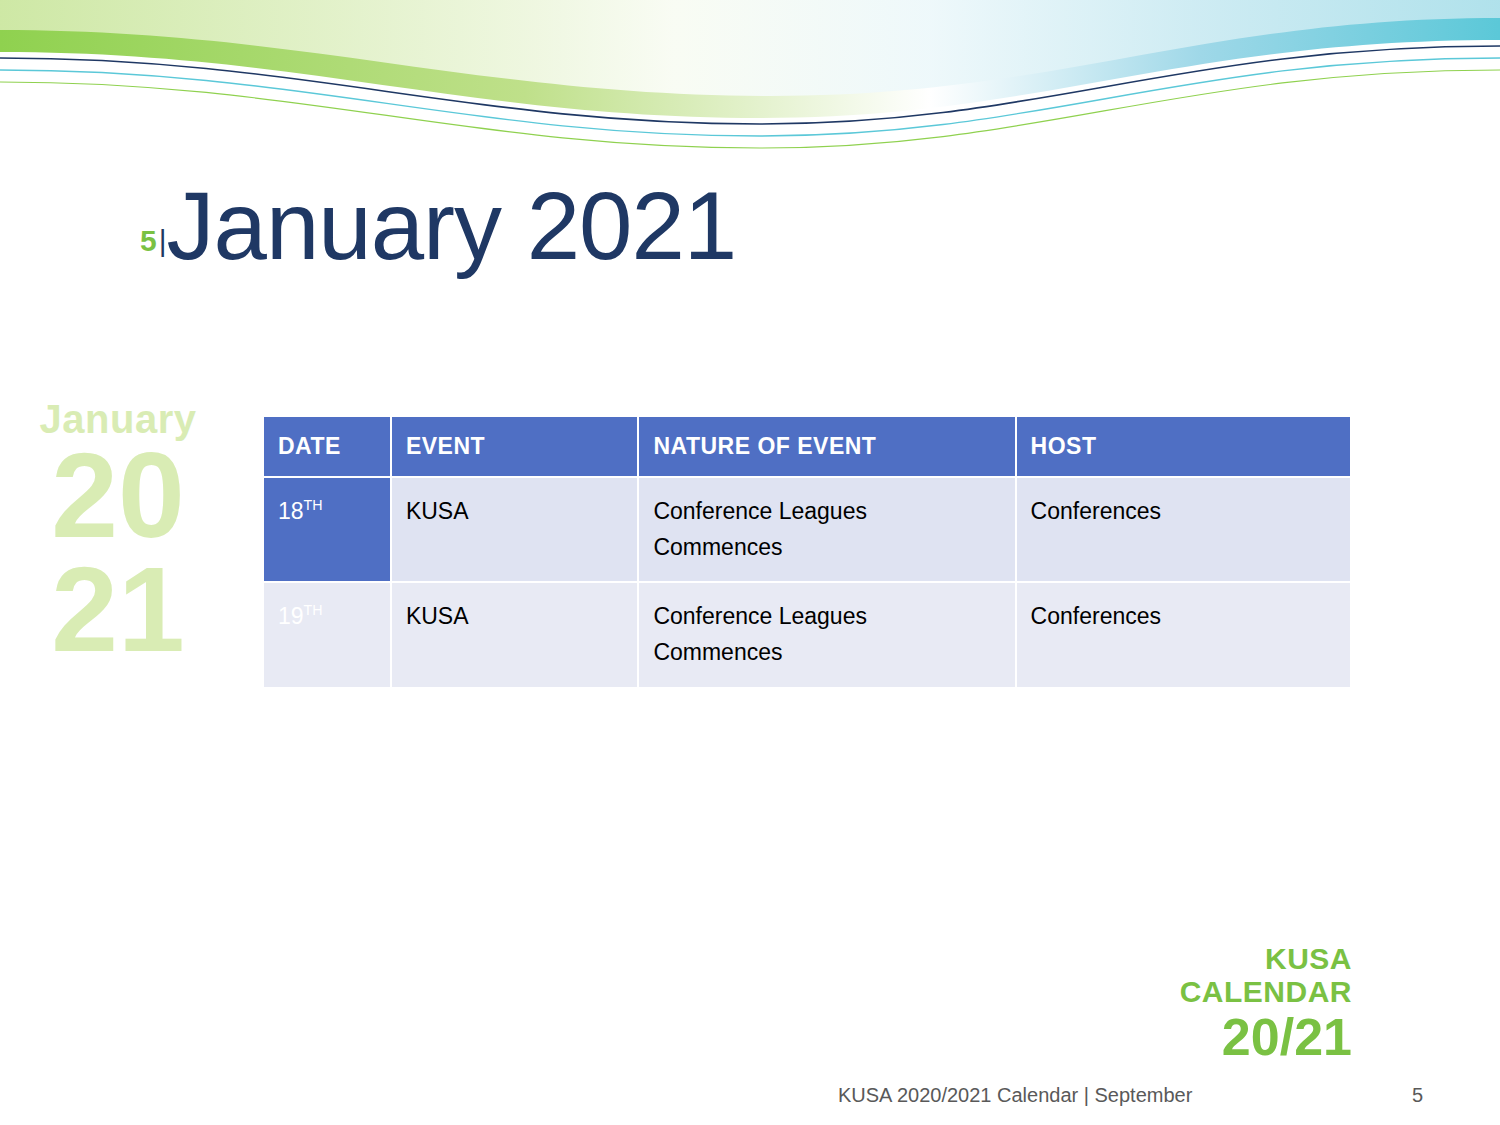5|
January 2021
January
20
21
| DATE | EVENT | NATURE OF EVENT | HOST |
| --- | --- | --- | --- |
| 18 TH | KUSA | Conference Leagues Commences | Conferences |
| 19 TH | KUSA | Conference Leagues Commences | Conferences |
KUSA
CALENDAR
20/21
KUSA 2020/2021 Calendar | September 5